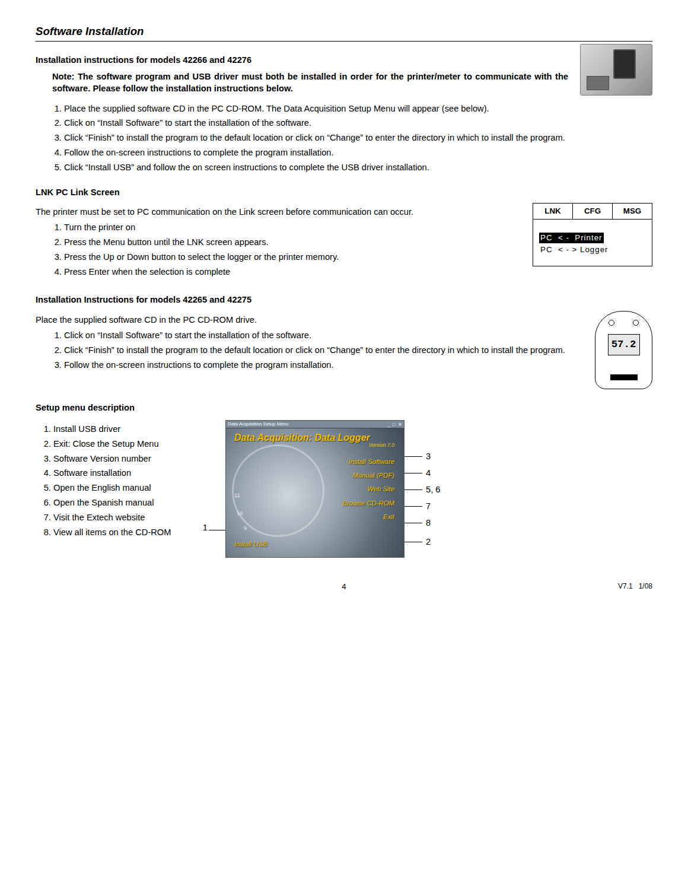Software Installation
Installation instructions for models 42266 and 42276
Note: The software program and USB driver must both be installed in order for the printer/meter to communicate with the software. Please follow the installation instructions below.
Place the supplied software CD in the PC CD-ROM. The Data Acquisition Setup Menu will appear (see below).
Click on “Install Software” to start the installation of the software.
Click “Finish” to install the program to the default location or click on “Change” to enter the directory in which to install the program.
Follow the on-screen instructions to complete the program installation.
Click “Install USB” and follow the on screen instructions to complete the USB driver installation.
LNK PC Link Screen
The printer must be set to PC communication on the Link screen before communication can occur.
Turn the printer on
Press the Menu button until the LNK screen appears.
Press the Up or Down button to select the logger or the printer memory.
Press Enter when the selection is complete
LNK
CFG
MSG
PC < - Printer
PC < - > Logger
Installation Instructions for models 42265 and 42275
Place the supplied software CD in the PC CD-ROM drive.
Click on “Install Software” to start the installation of the software.
Click “Finish” to install the program to the default location or click on “Change” to enter the directory in which to install the program.
Follow the on-screen instructions to complete the program installation.
57.2
Setup menu description
Install USB driver
Exit: Close the Setup Menu
Software Version number
Software installation
Open the English manual
Open the Spanish manual
Visit the Extech website
View all items on the CD-ROM
1
Data Acquisition Setup Menu_ □ ✕
10
11
9
Data Acquisition: Data Logger
Version 7.0
Install Software
Manual (PDF)
Web Site
Browse CD-ROM
Exit
Install USB
3
4
5, 6
7
8
2
4 V7.1 1/08